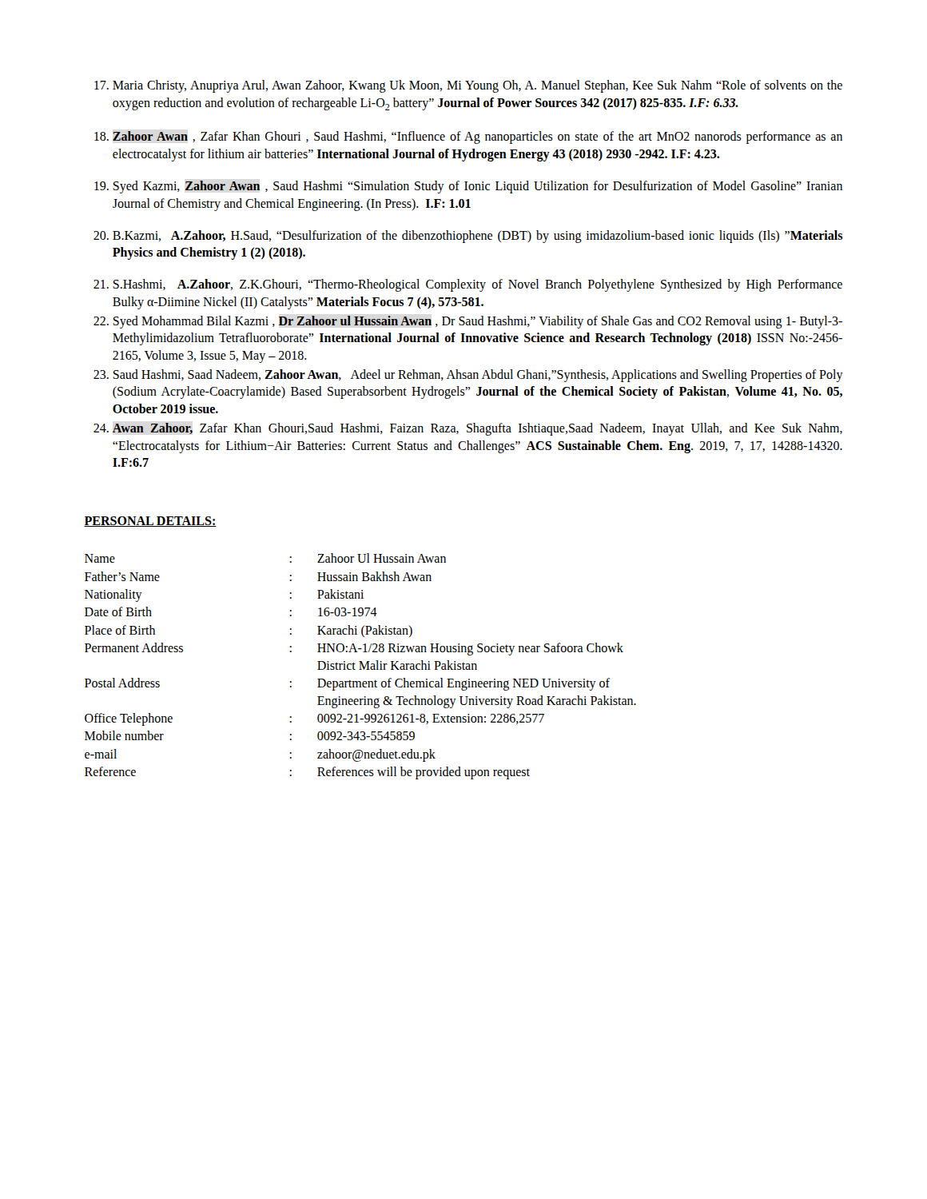Maria Christy, Anupriya Arul, Awan Zahoor, Kwang Uk Moon, Mi Young Oh, A. Manuel Stephan, Kee Suk Nahm “Role of solvents on the oxygen reduction and evolution of rechargeable Li-O2 battery” Journal of Power Sources 342 (2017) 825-835. I.F: 6.33.
Zahoor Awan , Zafar Khan Ghouri , Saud Hashmi, “Influence of Ag nanoparticles on state of the art MnO2 nanorods performance as an electrocatalyst for lithium air batteries” International Journal of Hydrogen Energy 43 (2018) 2930 -2942. I.F: 4.23.
Syed Kazmi, Zahoor Awan , Saud Hashmi “Simulation Study of Ionic Liquid Utilization for Desulfurization of Model Gasoline” Iranian Journal of Chemistry and Chemical Engineering. (In Press). I.F: 1.01
B.Kazmi, A.Zahoor, H.Saud, “Desulfurization of the dibenzothiophene (DBT) by using imidazolium-based ionic liquids (Ils) ”Materials Physics and Chemistry 1 (2) (2018).
S.Hashmi, A.Zahoor, Z.K.Ghouri, “Thermo-Rheological Complexity of Novel Branch Polyethylene Synthesized by High Performance Bulky α-Diimine Nickel (II) Catalysts” Materials Focus 7 (4), 573-581.
Syed Mohammad Bilal Kazmi , Dr Zahoor ul Hussain Awan , Dr Saud Hashmi,” Viability of Shale Gas and CO2 Removal using 1- Butyl-3-Methylimidazolium Tetrafluoroborate” International Journal of Innovative Science and Research Technology (2018) ISSN No:-2456-2165, Volume 3, Issue 5, May – 2018.
Saud Hashmi, Saad Nadeem, Zahoor Awan, Adeel ur Rehman, Ahsan Abdul Ghani,”Synthesis, Applications and Swelling Properties of Poly (Sodium Acrylate-Coacrylamide) Based Superabsorbent Hydrogels” Journal of the Chemical Society of Pakistan, Volume 41, No. 05, October 2019 issue.
Awan Zahoor, Zafar Khan Ghouri,Saud Hashmi, Faizan Raza, Shagufta Ishtiaque,Saad Nadeem, Inayat Ullah, and Kee Suk Nahm, “Electrocatalysts for Lithium−Air Batteries: Current Status and Challenges” ACS Sustainable Chem. Eng. 2019, 7, 17, 14288-14320. I.F:6.7
PERSONAL DETAILS:
| Name | : | Zahoor Ul Hussain Awan |
| Father’s Name | : | Hussain Bakhsh Awan |
| Nationality | : | Pakistani |
| Date of Birth | : | 16-03-1974 |
| Place of Birth | : | Karachi (Pakistan) |
| Permanent Address | : | HNO:A-1/28 Rizwan Housing Society near Safoora Chowk District Malir Karachi Pakistan |
| Postal Address | : | Department of Chemical Engineering NED University of Engineering & Technology University Road Karachi Pakistan. |
| Office Telephone | : | 0092-21-99261261-8, Extension: 2286,2577 |
| Mobile number | : | 0092-343-5545859 |
| e-mail | : | zahoor@neduet.edu.pk |
| Reference | : | References will be provided upon request |